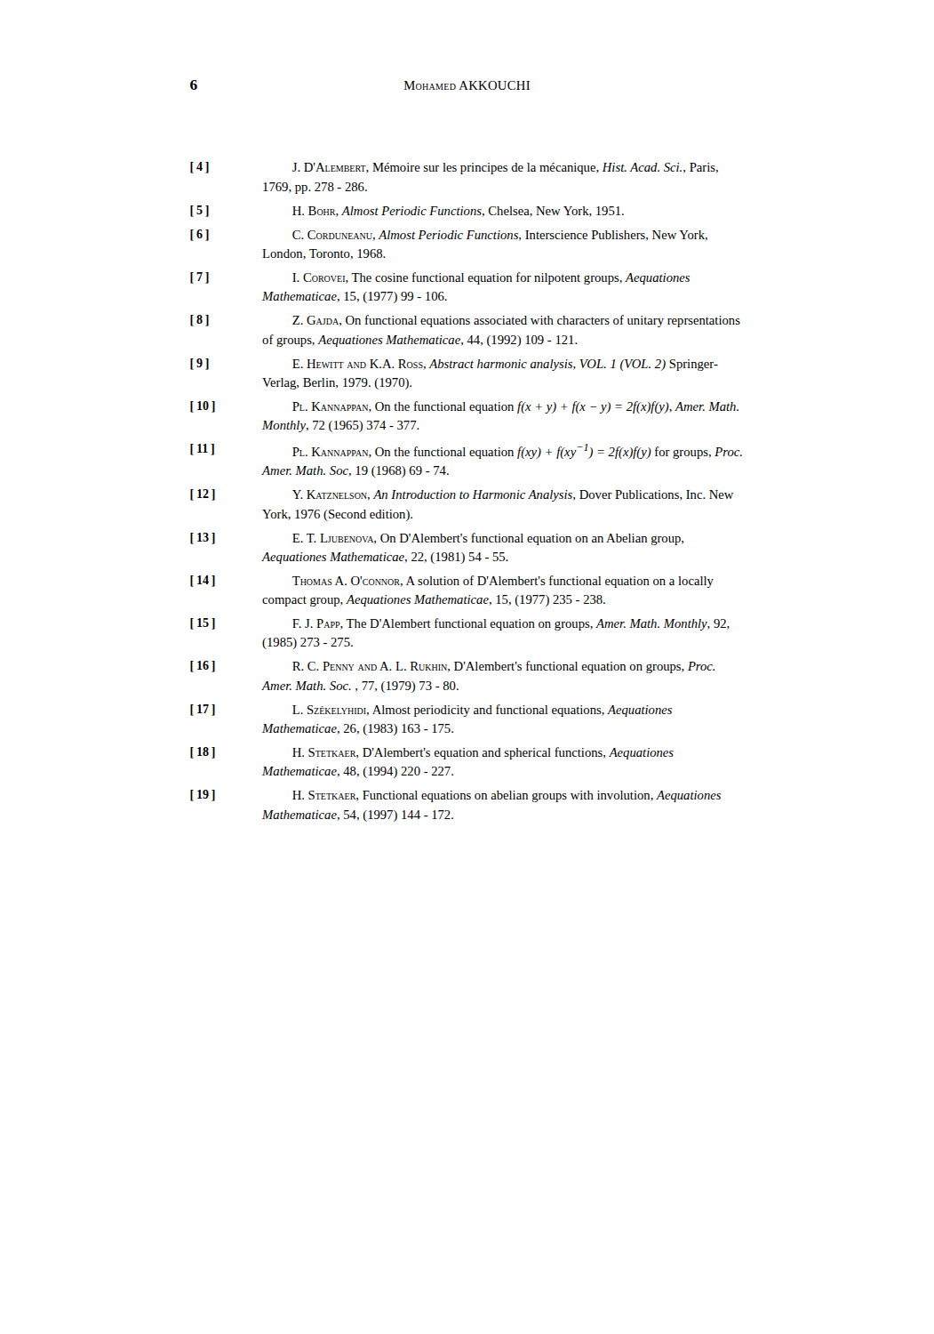6
Mohamed AKKOUCHI
[ 4 ] J. D'Alembert, Mémoire sur les principes de la mécanique, Hist. Acad. Sci., Paris, 1769, pp. 278 - 286.
[ 5 ] H. Bohr, Almost Periodic Functions, Chelsea, New York, 1951.
[ 6 ] C. Corduneanu, Almost Periodic Functions, Interscience Publishers, New York, London, Toronto, 1968.
[ 7 ] I. Corovei, The cosine functional equation for nilpotent groups, Aequationes Mathematicae, 15, (1977) 99 - 106.
[ 8 ] Z. Gajda, On functional equations associated with characters of unitary reprsentations of groups, Aequationes Mathematicae, 44, (1992) 109 - 121.
[ 9 ] E. Hewitt and K.A. Ross, Abstract harmonic analysis, VOL. 1 (VOL. 2) Springer-Verlag, Berlin, 1979. (1970).
[ 10 ] Pl. Kannappan, On the functional equation f(x + y) + f(x − y) = 2f(x)f(y), Amer. Math. Monthly, 72 (1965) 374 - 377.
[ 11 ] Pl. Kannappan, On the functional equation f(xy) + f(xy−1) = 2f(x)f(y) for groups, Proc. Amer. Math. Soc, 19 (1968) 69 - 74.
[ 12 ] Y. Katznelson, An Introduction to Harmonic Analysis, Dover Publications, Inc. New York, 1976 (Second edition).
[ 13 ] E. T. Ljubenova, On D'Alembert's functional equation on an Abelian group, Aequationes Mathematicae, 22, (1981) 54 - 55.
[ 14 ] Thomas A. O'connor, A solution of D'Alembert's functional equation on a locally compact group, Aequationes Mathematicae, 15, (1977) 235 - 238.
[ 15 ] F. J. Papp, The D'Alembert functional equation on groups, Amer. Math. Monthly, 92, (1985) 273 - 275.
[ 16 ] R. C. Penny and A. L. Rukhin, D'Alembert's functional equation on groups, Proc. Amer. Math. Soc. , 77, (1979) 73 - 80.
[ 17 ] L. Székelyhidi, Almost periodicity and functional equations, Aequationes Mathematicae, 26, (1983) 163 - 175.
[ 18 ] H. Stetkaer, D'Alembert's equation and spherical functions, Aequationes Mathematicae, 48, (1994) 220 - 227.
[ 19 ] H. Stetkaer, Functional equations on abelian groups with involution, Aequationes Mathematicae, 54, (1997) 144 - 172.